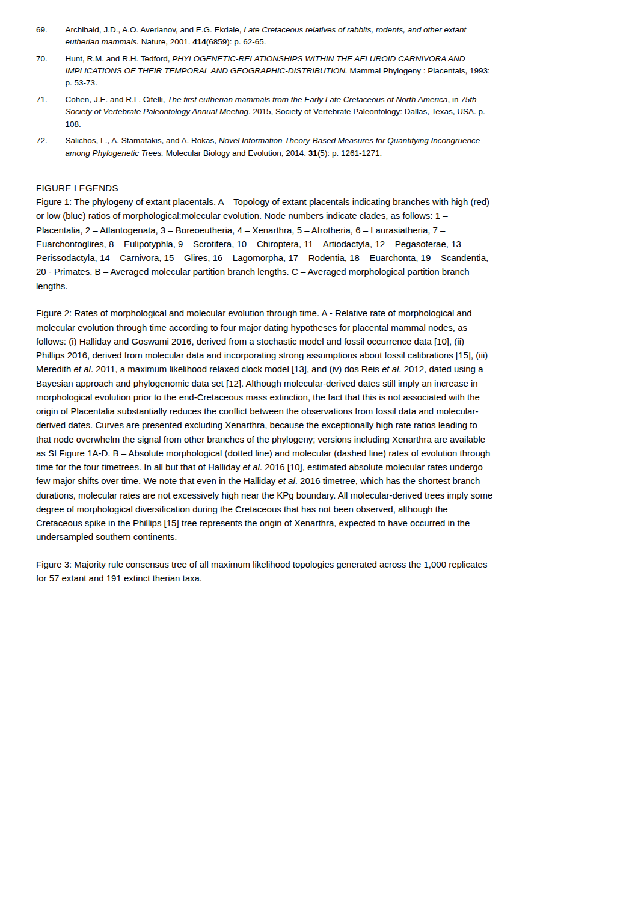69. Archibald, J.D., A.O. Averianov, and E.G. Ekdale, Late Cretaceous relatives of rabbits, rodents, and other extant eutherian mammals. Nature, 2001. 414(6859): p. 62-65.
70. Hunt, R.M. and R.H. Tedford, PHYLOGENETIC-RELATIONSHIPS WITHIN THE AELUROID CARNIVORA AND IMPLICATIONS OF THEIR TEMPORAL AND GEOGRAPHIC-DISTRIBUTION. Mammal Phylogeny : Placentals, 1993: p. 53-73.
71. Cohen, J.E. and R.L. Cifelli, The first eutherian mammals from the Early Late Cretaceous of North America, in 75th Society of Vertebrate Paleontology Annual Meeting. 2015, Society of Vertebrate Paleontology: Dallas, Texas, USA. p. 108.
72. Salichos, L., A. Stamatakis, and A. Rokas, Novel Information Theory-Based Measures for Quantifying Incongruence among Phylogenetic Trees. Molecular Biology and Evolution, 2014. 31(5): p. 1261-1271.
FIGURE LEGENDS
Figure 1: The phylogeny of extant placentals. A – Topology of extant placentals indicating branches with high (red) or low (blue) ratios of morphological:molecular evolution. Node numbers indicate clades, as follows: 1 – Placentalia, 2 – Atlantogenata, 3 – Boreoeutheria, 4 – Xenarthra, 5 – Afrotheria, 6 – Laurasiatheria, 7 – Euarchontoglires, 8 – Eulipotyphla, 9 – Scrotifera, 10 – Chiroptera, 11 – Artiodactyla, 12 – Pegasoferae, 13 – Perissodactyla, 14 – Carnivora, 15 – Glires, 16 – Lagomorpha, 17 – Rodentia, 18 – Euarchonta, 19 – Scandentia, 20 - Primates. B – Averaged molecular partition branch lengths. C – Averaged morphological partition branch lengths.
Figure 2: Rates of morphological and molecular evolution through time. A - Relative rate of morphological and molecular evolution through time according to four major dating hypotheses for placental mammal nodes, as follows: (i) Halliday and Goswami 2016, derived from a stochastic model and fossil occurrence data [10], (ii) Phillips 2016, derived from molecular data and incorporating strong assumptions about fossil calibrations [15], (iii) Meredith et al. 2011, a maximum likelihood relaxed clock model [13], and (iv) dos Reis et al. 2012, dated using a Bayesian approach and phylogenomic data set [12]. Although molecular-derived dates still imply an increase in morphological evolution prior to the end-Cretaceous mass extinction, the fact that this is not associated with the origin of Placentalia substantially reduces the conflict between the observations from fossil data and molecular-derived dates. Curves are presented excluding Xenarthra, because the exceptionally high rate ratios leading to that node overwhelm the signal from other branches of the phylogeny; versions including Xenarthra are available as SI Figure 1A-D. B – Absolute morphological (dotted line) and molecular (dashed line) rates of evolution through time for the four timetrees. In all but that of Halliday et al. 2016 [10], estimated absolute molecular rates undergo few major shifts over time. We note that even in the Halliday et al. 2016 timetree, which has the shortest branch durations, molecular rates are not excessively high near the KPg boundary. All molecular-derived trees imply some degree of morphological diversification during the Cretaceous that has not been observed, although the Cretaceous spike in the Phillips [15] tree represents the origin of Xenarthra, expected to have occurred in the undersampled southern continents.
Figure 3: Majority rule consensus tree of all maximum likelihood topologies generated across the 1,000 replicates for 57 extant and 191 extinct therian taxa.